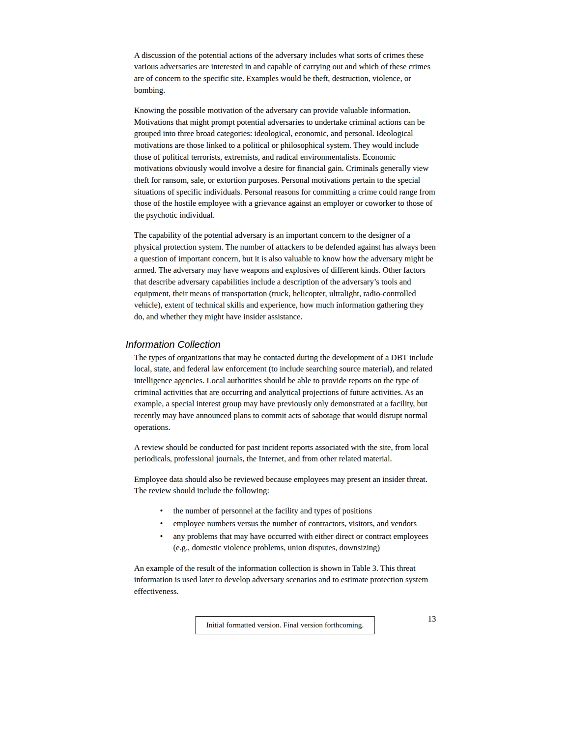A discussion of the potential actions of the adversary includes what sorts of crimes these various adversaries are interested in and capable of carrying out and which of these crimes are of concern to the specific site. Examples would be theft, destruction, violence, or bombing.
Knowing the possible motivation of the adversary can provide valuable information. Motivations that might prompt potential adversaries to undertake criminal actions can be grouped into three broad categories: ideological, economic, and personal. Ideological motivations are those linked to a political or philosophical system. They would include those of political terrorists, extremists, and radical environmentalists. Economic motivations obviously would involve a desire for financial gain. Criminals generally view theft for ransom, sale, or extortion purposes. Personal motivations pertain to the special situations of specific individuals. Personal reasons for committing a crime could range from those of the hostile employee with a grievance against an employer or coworker to those of the psychotic individual.
The capability of the potential adversary is an important concern to the designer of a physical protection system. The number of attackers to be defended against has always been a question of important concern, but it is also valuable to know how the adversary might be armed. The adversary may have weapons and explosives of different kinds. Other factors that describe adversary capabilities include a description of the adversary’s tools and equipment, their means of transportation (truck, helicopter, ultralight, radio-controlled vehicle), extent of technical skills and experience, how much information gathering they do, and whether they might have insider assistance.
Information Collection
The types of organizations that may be contacted during the development of a DBT include local, state, and federal law enforcement (to include searching source material), and related intelligence agencies. Local authorities should be able to provide reports on the type of criminal activities that are occurring and analytical projections of future activities. As an example, a special interest group may have previously only demonstrated at a facility, but recently may have announced plans to commit acts of sabotage that would disrupt normal operations.
A review should be conducted for past incident reports associated with the site, from local periodicals, professional journals, the Internet, and from other related material.
Employee data should also be reviewed because employees may present an insider threat. The review should include the following:
the number of personnel at the facility and types of positions
employee numbers versus the number of contractors, visitors, and vendors
any problems that may have occurred with either direct or contract employees (e.g., domestic violence problems, union disputes, downsizing)
An example of the result of the information collection is shown in Table 3. This threat information is used later to develop adversary scenarios and to estimate protection system effectiveness.
Initial formatted version. Final version forthcoming.
13